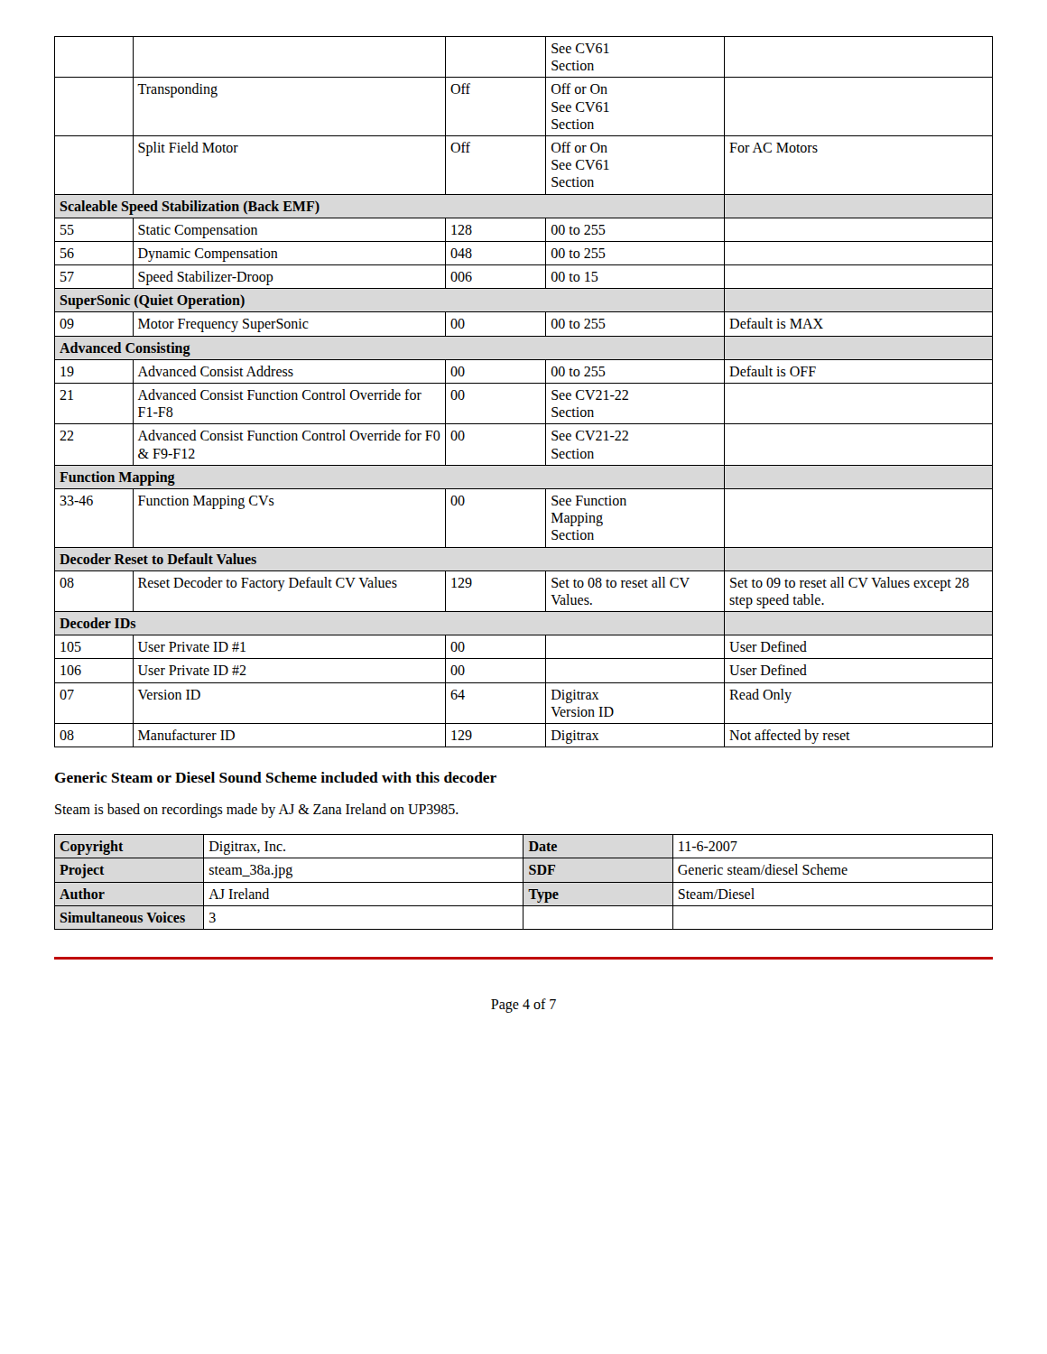| | | | See CV61 Section | |
| | Transponding | Off | Off or On See CV61 Section | |
| | Split Field Motor | Off | Off or On See CV61 Section | For AC Motors |
| Scaleable Speed Stabilization (Back EMF) | |
| 55 | Static Compensation | 128 | 00 to 255 | |
| 56 | Dynamic Compensation | 048 | 00 to 255 | |
| 57 | Speed Stabilizer-Droop | 006 | 00 to 15 | |
| SuperSonic (Quiet Operation) | |
| 09 | Motor Frequency SuperSonic | 00 | 00 to 255 | Default is MAX |
| Advanced Consisting | |
| 19 | Advanced Consist Address | 00 | 00 to 255 | Default is OFF |
| 21 | Advanced Consist Function Control Override for F1-F8 | 00 | See CV21-22 Section | |
| 22 | Advanced Consist Function Control Override for F0 & F9-F12 | 00 | See CV21-22 Section | |
| Function Mapping | |
| 33-46 | Function Mapping CVs | 00 | See Function Mapping Section | |
| Decoder Reset to Default Values | |
| 08 | Reset Decoder to Factory Default CV Values | 129 | Set to 08 to reset all CV Values. | Set to 09 to reset all CV Values except 28 step speed table. |
| Decoder IDs | |
| 105 | User Private ID #1 | 00 | | User Defined |
| 106 | User Private ID #2 | 00 | | User Defined |
| 07 | Version ID | 64 | Digitrax Version ID | Read Only |
| 08 | Manufacturer ID | 129 | Digitrax | Not affected by reset |
Generic Steam or Diesel Sound Scheme included with this decoder
Steam is based on recordings made by AJ & Zana Ireland on UP3985.
| Copyright | Digitrax, Inc. | Date | 11-6-2007 |
| Project | steam_38a.jpg | SDF | Generic steam/diesel Scheme |
| Author | AJ Ireland | Type | Steam/Diesel |
| Simultaneous Voices | 3 | | |
Page 4 of 7